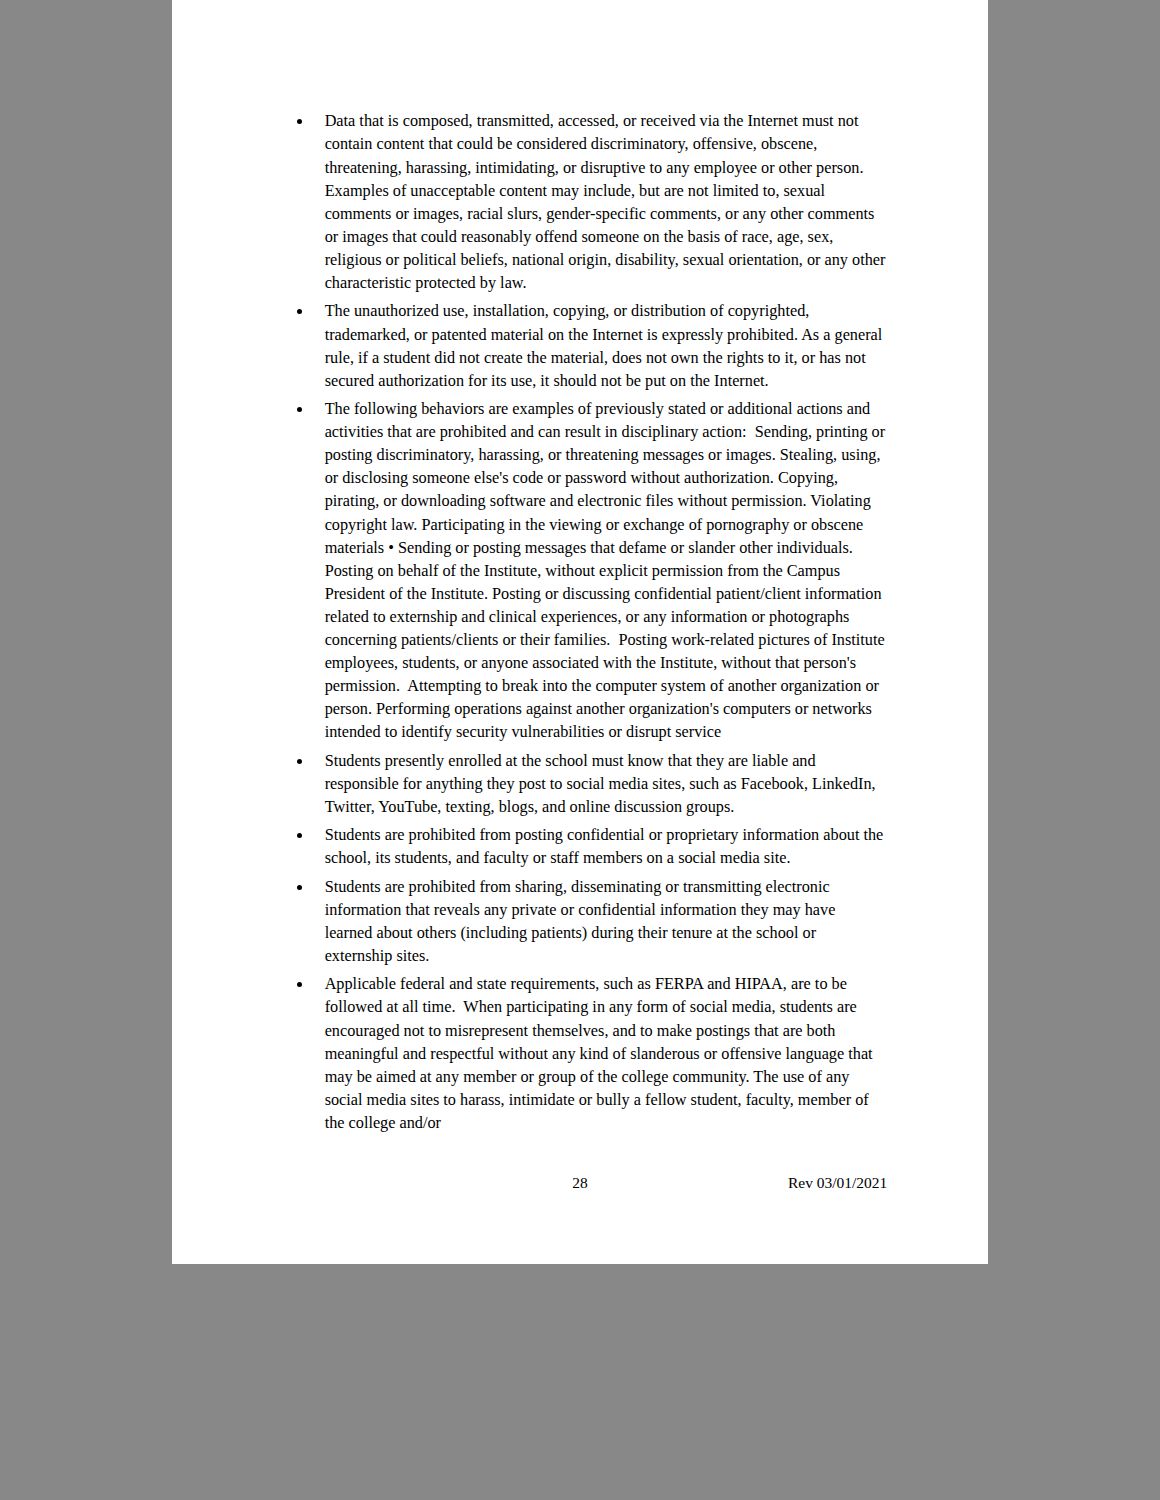Data that is composed, transmitted, accessed, or received via the Internet must not contain content that could be considered discriminatory, offensive, obscene, threatening, harassing, intimidating, or disruptive to any employee or other person. Examples of unacceptable content may include, but are not limited to, sexual comments or images, racial slurs, gender-specific comments, or any other comments or images that could reasonably offend someone on the basis of race, age, sex, religious or political beliefs, national origin, disability, sexual orientation, or any other characteristic protected by law.
The unauthorized use, installation, copying, or distribution of copyrighted, trademarked, or patented material on the Internet is expressly prohibited. As a general rule, if a student did not create the material, does not own the rights to it, or has not secured authorization for its use, it should not be put on the Internet.
The following behaviors are examples of previously stated or additional actions and activities that are prohibited and can result in disciplinary action: Sending, printing or posting discriminatory, harassing, or threatening messages or images. Stealing, using, or disclosing someone else's code or password without authorization. Copying, pirating, or downloading software and electronic files without permission. Violating copyright law. Participating in the viewing or exchange of pornography or obscene materials • Sending or posting messages that defame or slander other individuals. Posting on behalf of the Institute, without explicit permission from the Campus President of the Institute. Posting or discussing confidential patient/client information related to externship and clinical experiences, or any information or photographs concerning patients/clients or their families. Posting work-related pictures of Institute employees, students, or anyone associated with the Institute, without that person's permission. Attempting to break into the computer system of another organization or person. Performing operations against another organization's computers or networks intended to identify security vulnerabilities or disrupt service
Students presently enrolled at the school must know that they are liable and responsible for anything they post to social media sites, such as Facebook, LinkedIn, Twitter, YouTube, texting, blogs, and online discussion groups.
Students are prohibited from posting confidential or proprietary information about the school, its students, and faculty or staff members on a social media site.
Students are prohibited from sharing, disseminating or transmitting electronic information that reveals any private or confidential information they may have learned about others (including patients) during their tenure at the school or externship sites.
Applicable federal and state requirements, such as FERPA and HIPAA, are to be followed at all time. When participating in any form of social media, students are encouraged not to misrepresent themselves, and to make postings that are both meaningful and respectful without any kind of slanderous or offensive language that may be aimed at any member or group of the college community. The use of any social media sites to harass, intimidate or bully a fellow student, faculty, member of the college and/or
28 Rev 03/01/2021